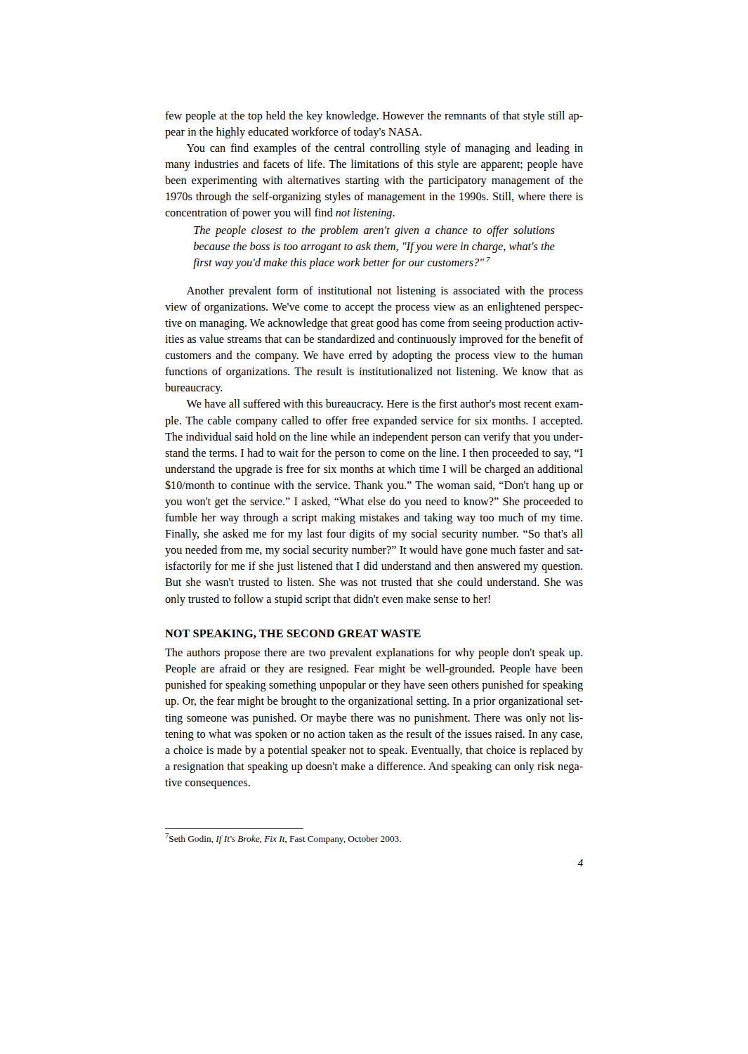few people at the top held the key knowledge. However the remnants of that style still appear in the highly educated workforce of today's NASA.
You can find examples of the central controlling style of managing and leading in many industries and facets of life. The limitations of this style are apparent; people have been experimenting with alternatives starting with the participatory management of the 1970s through the self-organizing styles of management in the 1990s. Still, where there is concentration of power you will find not listening.
The people closest to the problem aren't given a chance to offer solutions because the boss is too arrogant to ask them, "If you were in charge, what's the first way you'd make this place work better for our customers?" 7
Another prevalent form of institutional not listening is associated with the process view of organizations. We've come to accept the process view as an enlightened perspective on managing. We acknowledge that great good has come from seeing production activities as value streams that can be standardized and continuously improved for the benefit of customers and the company. We have erred by adopting the process view to the human functions of organizations. The result is institutionalized not listening. We know that as bureaucracy.
We have all suffered with this bureaucracy. Here is the first author's most recent example. The cable company called to offer free expanded service for six months. I accepted. The individual said hold on the line while an independent person can verify that you understand the terms. I had to wait for the person to come on the line. I then proceeded to say, “I understand the upgrade is free for six months at which time I will be charged an additional $10/month to continue with the service. Thank you.” The woman said, “Don't hang up or you won't get the service.” I asked, “What else do you need to know?” She proceeded to fumble her way through a script making mistakes and taking way too much of my time. Finally, she asked me for my last four digits of my social security number. “So that's all you needed from me, my social security number?” It would have gone much faster and satisfactorily for me if she just listened that I did understand and then answered my question. But she wasn't trusted to listen. She was not trusted that she could understand. She was only trusted to follow a stupid script that didn't even make sense to her!
NOT SPEAKING, THE SECOND GREAT WASTE
The authors propose there are two prevalent explanations for why people don't speak up. People are afraid or they are resigned. Fear might be well-grounded. People have been punished for speaking something unpopular or they have seen others punished for speaking up. Or, the fear might be brought to the organizational setting. In a prior organizational setting someone was punished. Or maybe there was no punishment. There was only not listening to what was spoken or no action taken as the result of the issues raised. In any case, a choice is made by a potential speaker not to speak. Eventually, that choice is replaced by a resignation that speaking up doesn't make a difference. And speaking can only risk negative consequences.
7Seth Godin, If It's Broke, Fix It, Fast Company, October 2003.
4